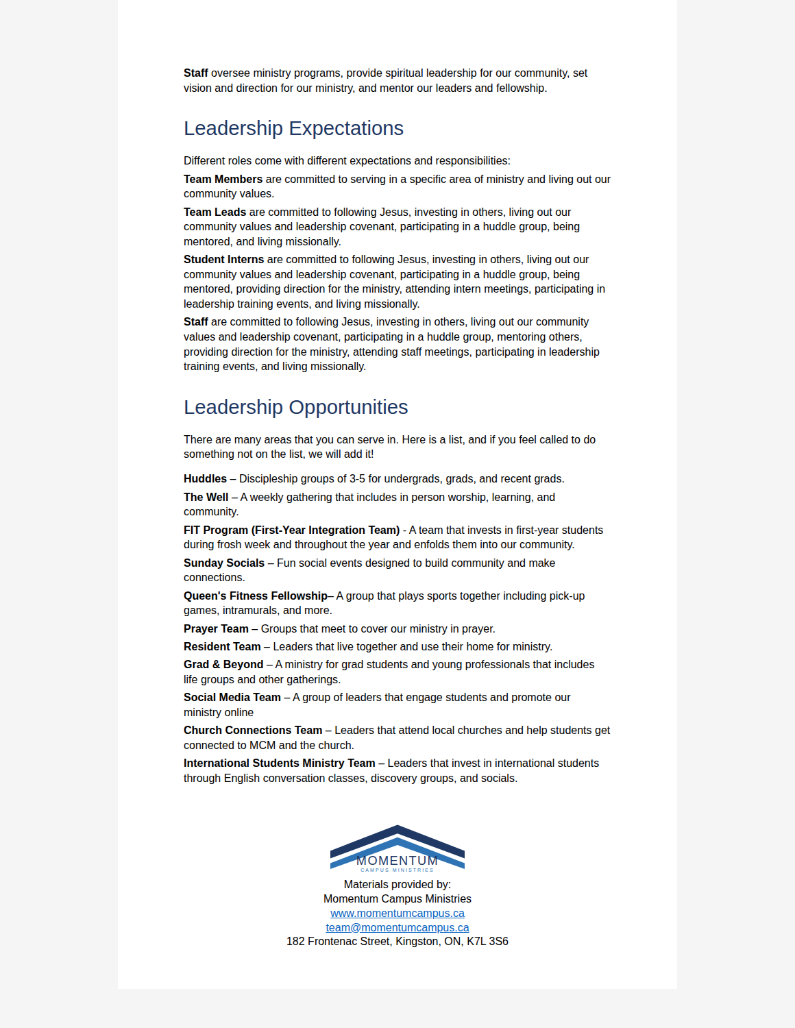Staff oversee ministry programs, provide spiritual leadership for our community, set vision and direction for our ministry, and mentor our leaders and fellowship.
Leadership Expectations
Different roles come with different expectations and responsibilities:
Team Members are committed to serving in a specific area of ministry and living out our community values.
Team Leads are committed to following Jesus, investing in others, living out our community values and leadership covenant, participating in a huddle group, being mentored, and living missionally.
Student Interns are committed to following Jesus, investing in others, living out our community values and leadership covenant, participating in a huddle group, being mentored, providing direction for the ministry, attending intern meetings, participating in leadership training events, and living missionally.
Staff are committed to following Jesus, investing in others, living out our community values and leadership covenant, participating in a huddle group, mentoring others, providing direction for the ministry, attending staff meetings, participating in leadership training events, and living missionally.
Leadership Opportunities
There are many areas that you can serve in. Here is a list, and if you feel called to do something not on the list, we will add it!
Huddles – Discipleship groups of 3-5 for undergrads, grads, and recent grads.
The Well – A weekly gathering that includes in person worship, learning, and community.
FIT Program (First-Year Integration Team) - A team that invests in first-year students during frosh week and throughout the year and enfolds them into our community.
Sunday Socials – Fun social events designed to build community and make connections.
Queen's Fitness Fellowship– A group that plays sports together including pick-up games, intramurals, and more.
Prayer Team – Groups that meet to cover our ministry in prayer.
Resident Team – Leaders that live together and use their home for ministry.
Grad & Beyond – A ministry for grad students and young professionals that includes life groups and other gatherings.
Social Media Team – A group of leaders that engage students and promote our ministry online
Church Connections Team – Leaders that attend local churches and help students get connected to MCM and the church.
International Students Ministry Team – Leaders that invest in international students through English conversation classes, discovery groups, and socials.
MOMENTUM CAMPUS MINISTRIES
Materials provided by:
Momentum Campus Ministries
www.momentumcampus.ca
team@momentumcampus.ca
182 Frontenac Street, Kingston, ON, K7L 3S6